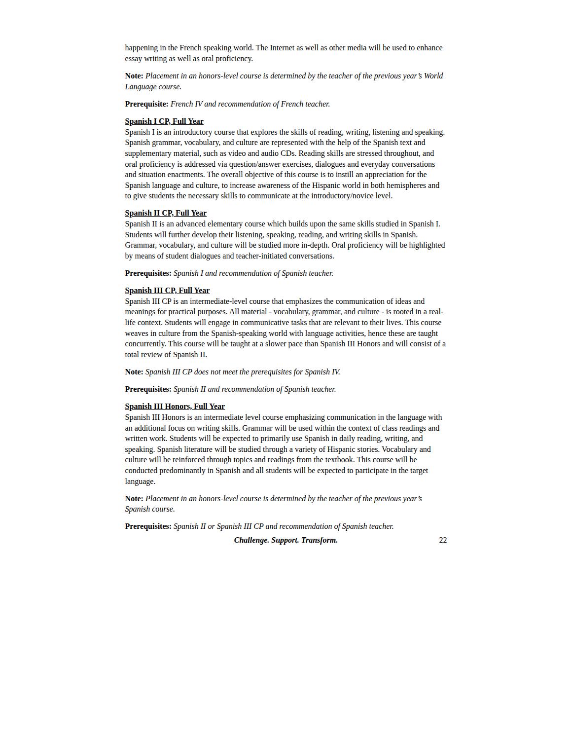happening in the French speaking world. The Internet as well as other media will be used to enhance essay writing as well as oral proficiency.
Note: Placement in an honors-level course is determined by the teacher of the previous year’s World Language course.
Prerequisite: French IV and recommendation of French teacher.
Spanish I CP, Full Year
Spanish I is an introductory course that explores the skills of reading, writing, listening and speaking. Spanish grammar, vocabulary, and culture are represented with the help of the Spanish text and supplementary material, such as video and audio CDs. Reading skills are stressed throughout, and oral proficiency is addressed via question/answer exercises, dialogues and everyday conversations and situation enactments. The overall objective of this course is to instill an appreciation for the Spanish language and culture, to increase awareness of the Hispanic world in both hemispheres and to give students the necessary skills to communicate at the introductory/novice level.
Spanish II CP, Full Year
Spanish II is an advanced elementary course which builds upon the same skills studied in Spanish I. Students will further develop their listening, speaking, reading, and writing skills in Spanish. Grammar, vocabulary, and culture will be studied more in-depth. Oral proficiency will be highlighted by means of student dialogues and teacher-initiated conversations.
Prerequisites: Spanish I and recommendation of Spanish teacher.
Spanish III CP, Full Year
Spanish III CP is an intermediate-level course that emphasizes the communication of ideas and meanings for practical purposes. All material - vocabulary, grammar, and culture - is rooted in a real-life context. Students will engage in communicative tasks that are relevant to their lives. This course weaves in culture from the Spanish-speaking world with language activities, hence these are taught concurrently. This course will be taught at a slower pace than Spanish III Honors and will consist of a total review of Spanish II.
Note: Spanish III CP does not meet the prerequisites for Spanish IV.
Prerequisites: Spanish II and recommendation of Spanish teacher.
Spanish III Honors, Full Year
Spanish III Honors is an intermediate level course emphasizing communication in the language with an additional focus on writing skills. Grammar will be used within the context of class readings and written work. Students will be expected to primarily use Spanish in daily reading, writing, and speaking. Spanish literature will be studied through a variety of Hispanic stories. Vocabulary and culture will be reinforced through topics and readings from the textbook. This course will be conducted predominantly in Spanish and all students will be expected to participate in the target language.
Note: Placement in an honors-level course is determined by the teacher of the previous year’s Spanish course.
Prerequisites: Spanish II or Spanish III CP and recommendation of Spanish teacher.
Challenge. Support. Transform. 22